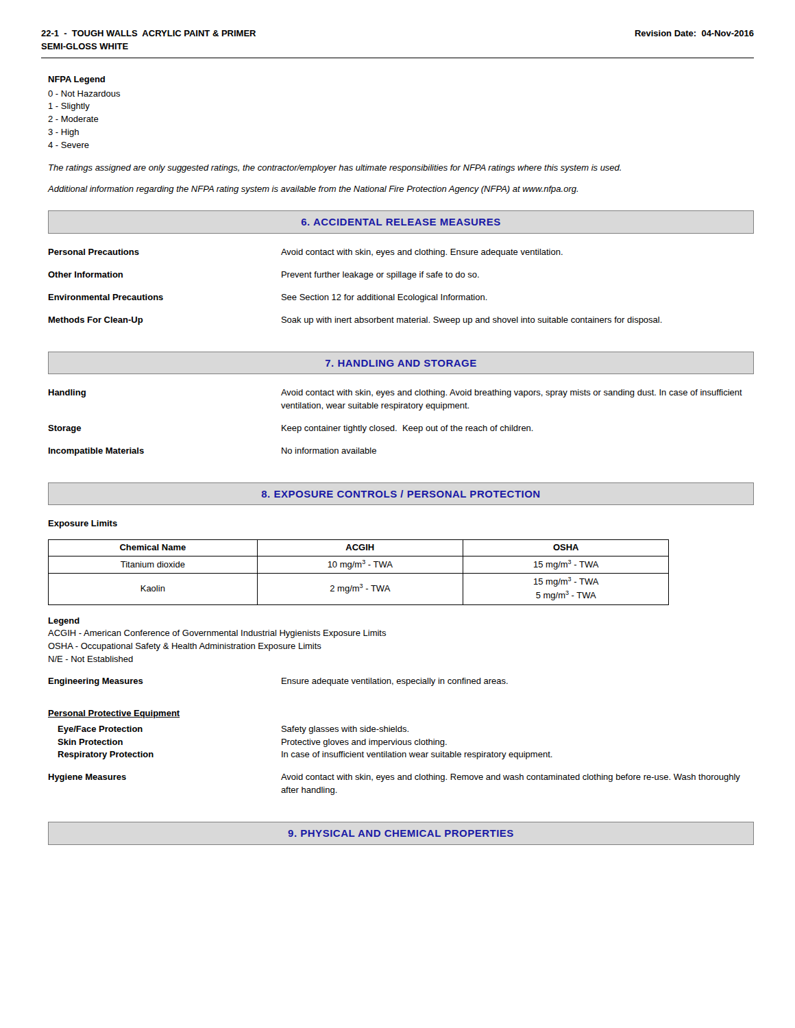22-1 - TOUGH WALLS ACRYLIC PAINT & PRIMER
SEMI-GLOSS WHITE
Revision Date: 04-Nov-2016
NFPA Legend
0 - Not Hazardous
1 - Slightly
2 - Moderate
3 - High
4 - Severe
The ratings assigned are only suggested ratings, the contractor/employer has ultimate responsibilities for NFPA ratings where this system is used.
Additional information regarding the NFPA rating system is available from the National Fire Protection Agency (NFPA) at www.nfpa.org.
6. ACCIDENTAL RELEASE MEASURES
| Personal Precautions | Avoid contact with skin, eyes and clothing. Ensure adequate ventilation. |
| Other Information | Prevent further leakage or spillage if safe to do so. |
| Environmental Precautions | See Section 12 for additional Ecological Information. |
| Methods For Clean-Up | Soak up with inert absorbent material. Sweep up and shovel into suitable containers for disposal. |
7. HANDLING AND STORAGE
| Handling | Avoid contact with skin, eyes and clothing. Avoid breathing vapors, spray mists or sanding dust. In case of insufficient ventilation, wear suitable respiratory equipment. |
| Storage | Keep container tightly closed. Keep out of the reach of children. |
| Incompatible Materials | No information available |
8. EXPOSURE CONTROLS / PERSONAL PROTECTION
Exposure Limits
| Chemical Name | ACGIH | OSHA |
| --- | --- | --- |
| Titanium dioxide | 10 mg/m 3 - TWA | 15 mg/m 3 - TWA |
| Kaolin | 2 mg/m 3 - TWA | 15 mg/m 3 - TWA 5 mg/m 3 - TWA |
Legend
ACGIH - American Conference of Governmental Industrial Hygienists Exposure Limits
OSHA - Occupational Safety & Health Administration Exposure Limits
N/E - Not Established
| Engineering Measures | Ensure adequate ventilation, especially in confined areas. |
Personal Protective Equipment
| Eye/Face Protection | Safety glasses with side-shields. |
| Skin Protection | Protective gloves and impervious clothing. |
| Respiratory Protection | In case of insufficient ventilation wear suitable respiratory equipment. |
| Hygiene Measures | Avoid contact with skin, eyes and clothing. Remove and wash contaminated clothing before re-use. Wash thoroughly after handling. |
9. PHYSICAL AND CHEMICAL PROPERTIES